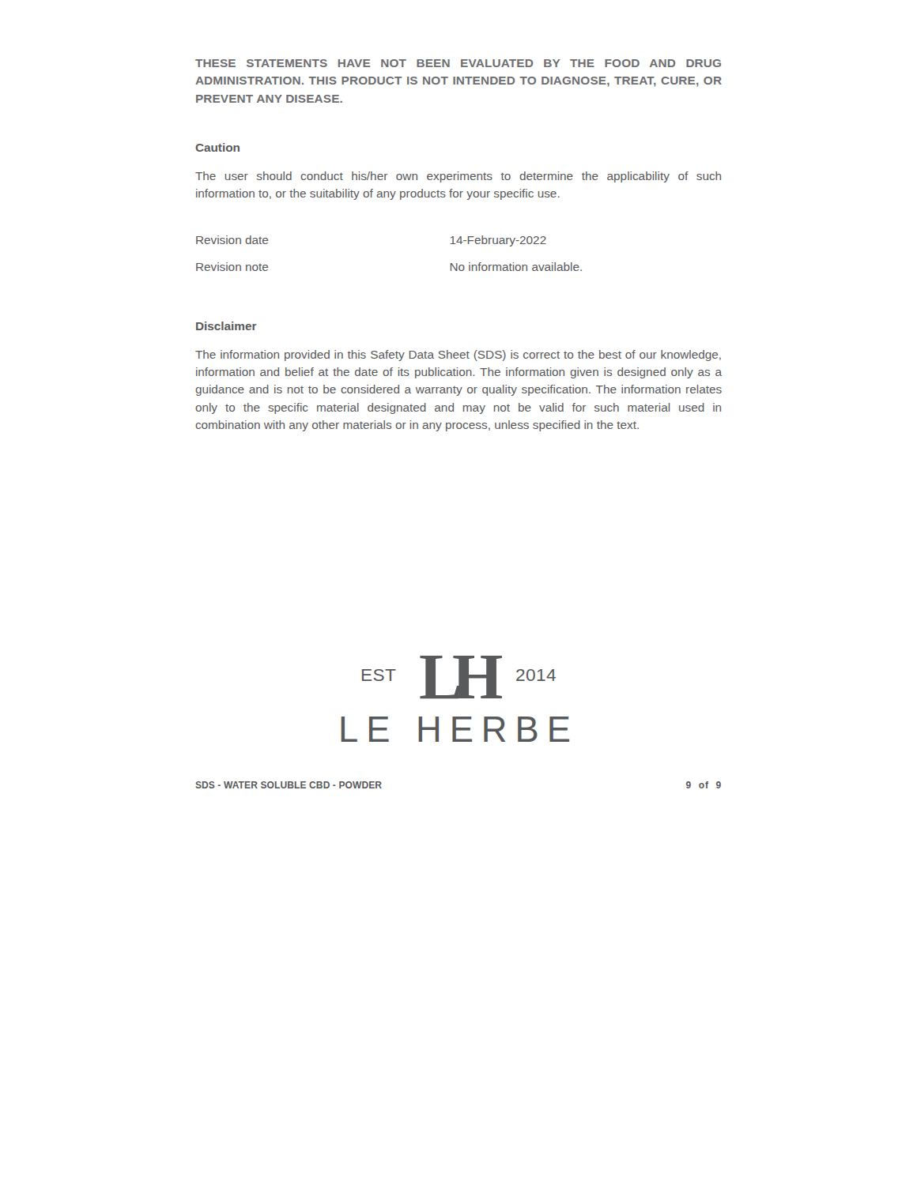THESE STATEMENTS HAVE NOT BEEN EVALUATED BY THE FOOD AND DRUG ADMINISTRATION. THIS PRODUCT IS NOT INTENDED TO DIAGNOSE, TREAT, CURE, OR PREVENT ANY DISEASE.
Caution
The user should conduct his/her own experiments to determine the applicability of such information to, or the suitability of any products for your specific use.
| Revision date | 14-February-2022 |
| Revision note | No information available. |
Disclaimer
The information provided in this Safety Data Sheet (SDS) is correct to the best of our knowledge, information and belief at the date of its publication. The information given is designed only as a guidance and is not to be considered a warranty or quality specification. The information relates only to the specific material designated and may not be valid for such material used in combination with any other materials or in any process, unless specified in the text.
EST LH 2014
LE HERBE
SDS - WATER SOLUBLE CBD - POWDER 9 of 9